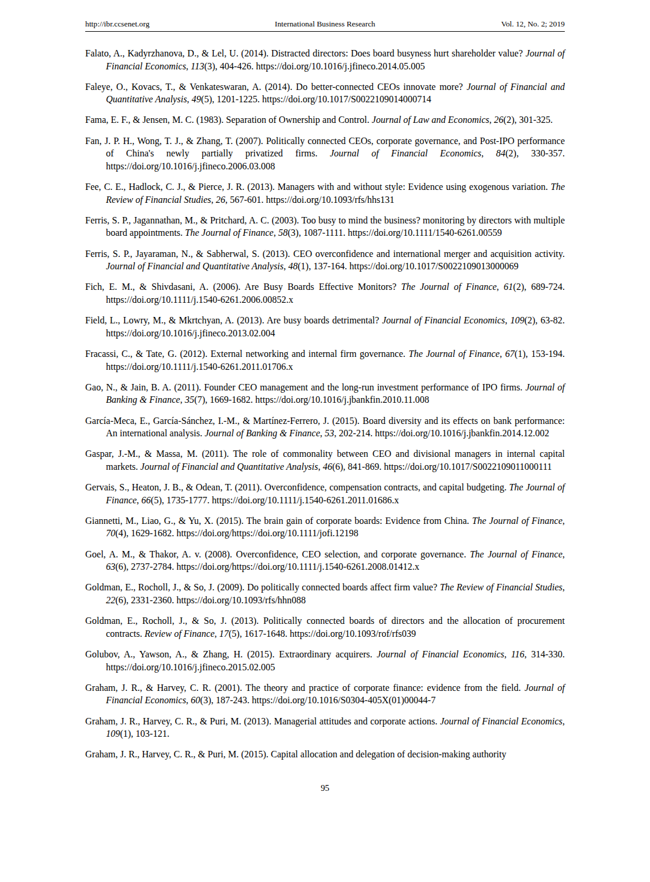http://ibr.ccsenet.org
International Business Research
Vol. 12, No. 2; 2019
Falato, A., Kadyrzhanova, D., & Lel, U. (2014). Distracted directors: Does board busyness hurt shareholder value? Journal of Financial Economics, 113(3), 404-426. https://doi.org/10.1016/j.jfineco.2014.05.005
Faleye, O., Kovacs, T., & Venkateswaran, A. (2014). Do better-connected CEOs innovate more? Journal of Financial and Quantitative Analysis, 49(5), 1201-1225. https://doi.org/10.1017/S0022109014000714
Fama, E. F., & Jensen, M. C. (1983). Separation of Ownership and Control. Journal of Law and Economics, 26(2), 301-325.
Fan, J. P. H., Wong, T. J., & Zhang, T. (2007). Politically connected CEOs, corporate governance, and Post-IPO performance of China's newly partially privatized firms. Journal of Financial Economics, 84(2), 330-357. https://doi.org/10.1016/j.jfineco.2006.03.008
Fee, C. E., Hadlock, C. J., & Pierce, J. R. (2013). Managers with and without style: Evidence using exogenous variation. The Review of Financial Studies, 26, 567-601. https://doi.org/10.1093/rfs/hhs131
Ferris, S. P., Jagannathan, M., & Pritchard, A. C. (2003). Too busy to mind the business? monitoring by directors with multiple board appointments. The Journal of Finance, 58(3), 1087-1111. https://doi.org/10.1111/1540-6261.00559
Ferris, S. P., Jayaraman, N., & Sabherwal, S. (2013). CEO overconfidence and international merger and acquisition activity. Journal of Financial and Quantitative Analysis, 48(1), 137-164. https://doi.org/10.1017/S0022109013000069
Fich, E. M., & Shivdasani, A. (2006). Are Busy Boards Effective Monitors? The Journal of Finance, 61(2), 689-724. https://doi.org/10.1111/j.1540-6261.2006.00852.x
Field, L., Lowry, M., & Mkrtchyan, A. (2013). Are busy boards detrimental? Journal of Financial Economics, 109(2), 63-82. https://doi.org/10.1016/j.jfineco.2013.02.004
Fracassi, C., & Tate, G. (2012). External networking and internal firm governance. The Journal of Finance, 67(1), 153-194. https://doi.org/10.1111/j.1540-6261.2011.01706.x
Gao, N., & Jain, B. A. (2011). Founder CEO management and the long-run investment performance of IPO firms. Journal of Banking & Finance, 35(7), 1669-1682. https://doi.org/10.1016/j.jbankfin.2010.11.008
García-Meca, E., García-Sánchez, I.-M., & Martínez-Ferrero, J. (2015). Board diversity and its effects on bank performance: An international analysis. Journal of Banking & Finance, 53, 202-214. https://doi.org/10.1016/j.jbankfin.2014.12.002
Gaspar, J.-M., & Massa, M. (2011). The role of commonality between CEO and divisional managers in internal capital markets. Journal of Financial and Quantitative Analysis, 46(6), 841-869. https://doi.org/10.1017/S0022109011000111
Gervais, S., Heaton, J. B., & Odean, T. (2011). Overconfidence, compensation contracts, and capital budgeting. The Journal of Finance, 66(5), 1735-1777. https://doi.org/10.1111/j.1540-6261.2011.01686.x
Giannetti, M., Liao, G., & Yu, X. (2015). The brain gain of corporate boards: Evidence from China. The Journal of Finance, 70(4), 1629-1682. https://doi.org/https://doi.org/10.1111/jofi.12198
Goel, A. M., & Thakor, A. v. (2008). Overconfidence, CEO selection, and corporate governance. The Journal of Finance, 63(6), 2737-2784. https://doi.org/https://doi.org/10.1111/j.1540-6261.2008.01412.x
Goldman, E., Rocholl, J., & So, J. (2009). Do politically connected boards affect firm value? The Review of Financial Studies, 22(6), 2331-2360. https://doi.org/10.1093/rfs/hhn088
Goldman, E., Rocholl, J., & So, J. (2013). Politically connected boards of directors and the allocation of procurement contracts. Review of Finance, 17(5), 1617-1648. https://doi.org/10.1093/rof/rfs039
Golubov, A., Yawson, A., & Zhang, H. (2015). Extraordinary acquirers. Journal of Financial Economics, 116, 314-330. https://doi.org/10.1016/j.jfineco.2015.02.005
Graham, J. R., & Harvey, C. R. (2001). The theory and practice of corporate finance: evidence from the field. Journal of Financial Economics, 60(3), 187-243. https://doi.org/10.1016/S0304-405X(01)00044-7
Graham, J. R., Harvey, C. R., & Puri, M. (2013). Managerial attitudes and corporate actions. Journal of Financial Economics, 109(1), 103-121.
Graham, J. R., Harvey, C. R., & Puri, M. (2015). Capital allocation and delegation of decision-making authority
95